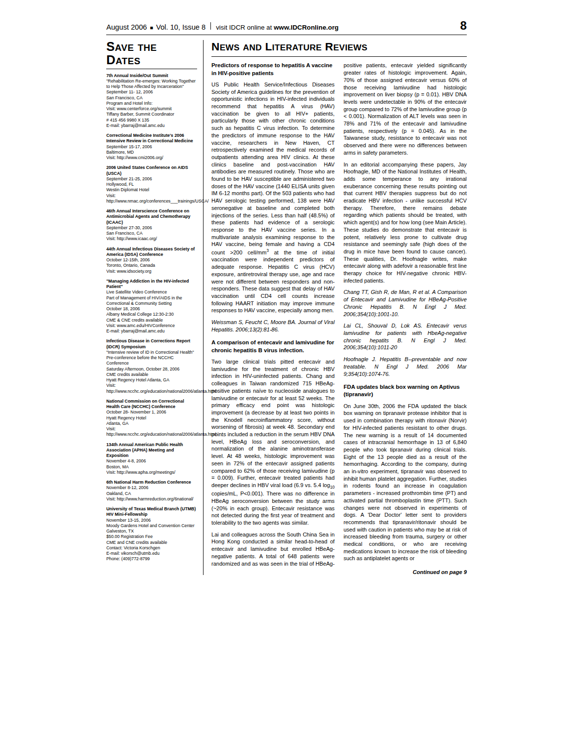August 2006 ■ Vol. 10, Issue 8 visit IDCR online at www.IDCRonline.org 8
SAVE THE
DATES
7th Annual Inside/Out Summit
"Rehabilitation Re-emerges: Working Together to Help Those Affected by Incarceration"
September 11- 12, 2006
San Francisco, CA
Program and Hotel Info:
Visit: www.centerforce.org/summit
Tiffany Barber, Summit Coordinator
# 415 456 9980 X 135
E-mail: ybarraj@mail.amc.edu
Correctional Medicine Institute's 2006 Intensive Review in Correctional Medicine
September 15-17, 2006
Baltimore, MD
Visit: http://www.cmi2006.org/
2006 United States Conference on AIDS (USCA)
September 21-25, 2006
Hollywood, FL
Westin Diplomat Hotel
Visit: http://www.nmac.org/conferences___trainings/USCA/
46th Annual Interscience Conference on Antimicrobial Agents and Chemotherapy (ICAAC)
September 27-30, 2006
San Francisco, CA
Visit: http://www.icaac.org/
44th Annual Infectious Diseases Society of America (IDSA) Conference
October 12-15th, 2006
Toronto, Ontario, Canada
Visit: www.idsociety.org
"Managing Addiction in the HIV-infected Patient"
Live Satellite Video Conference
Part of Management of HIV/AIDS in the Correctional & Community Setting
October 18, 2006
Albany Medical College 12:30-2:30
CME & CNE credits available
Visit: www.amc.edu/HIVConference
E-mail: ybarraj@mail.amc.edu
Infectious Disease in Corrections Report (IDCR) Symposium
"Intensive review of ID in Correctional Health"
Pre-conference before the NCCHC Conference
Saturday Afternoon, October 28, 2006
CME credits available
Hyatt Regency Hotel Atlanta, GA
Visit: http://www.ncchc.org/education/national2006/atlanta.html
National Commission on Correctional Health Care (NCCHC) Conference
October 28- November 1, 2006
Hyatt Regency Hotel
Atlanta, GA
Visit: http://www.ncchc.org/education/national2006/atlanta.html
134th Annual American Public Health Association (APHA) Meeting and Exposition
November 4-8, 2006
Boston, MA
Visit: http://www.apha.org/meetings/
6th National Harm Reduction Conference
November 8-12, 2006
Oakland, CA
Visit: http://www.harmreduction.org/6national/
University of Texas Medical Branch (UTMB) HIV Mini-Fellowship
November 13-15, 2006
Moody Gardens Hotel and Convention Center
Galveston, TX
$50.00 Registration Fee
CME and CNE credits available
Contact: Victoria Korschgen
E-mail: vikorsch@utmb.edu
Phone: (409)772-8799
NEWS AND LITERATURE REVIEWS
Predictors of response to hepatitis A vaccine in HIV-positive patients
US Public Health Service/Infectious Diseases Society of America guidelines for the prevention of opportunistic infections in HIV-infected individuals recommend that hepatitis A virus (HAV) vaccination be given to all HIV+ patients, particularly those with other chronic conditions such as hepatitis C virus infection. To determine the predictors of immune response to the HAV vaccine, researchers in New Haven, CT retrospectively examined the medical records of outpatients attending area HIV clinics. At these clinics baseline and post-vaccination HAV antibodies are measured routinely. Those who are found to be HAV susceptible are administered two doses of the HAV vaccine (1440 ELISA units given IM 6-12 months part). Of the 503 patients who had HAV serologic testing performed, 138 were HAV seronegative at baseline and completed both injections of the series. Less than half (48.5%) of these patients had evidence of a serologic response to the HAV vaccine series. In a multivariate analysis examining response to the HAV vaccine, being female and having a CD4 count >200 cell/mm3 at the time of initial vaccination were independent predictors of adequate response. Hepatitis C virus (HCV) exposure, antiretroviral therapy use, age and race were not different between responders and non-responders. These data suggest that delay of HAV vaccination until CD4 cell counts increase following HAART initiation may improve immune responses to HAV vaccine, especially among men.
Weissman S, Feucht C, Moore BA. Journal of Viral Hepatitis. 2006;13(2):81-86.
A comparison of entecavir and lamivudine for chronic hepatitis B virus infection.
Two large clinical trials pitted entecavir and lamivudine for the treatment of chronic HBV infection in HIV-uninfected patients. Chang and colleagues in Taiwan randomized 715 HBeAg-positive patients naïve to nucleoside analogues to lamivudine or entecavir for at least 52 weeks. The primary efficacy end point was histologic improvement (a decrease by at least two points in the Knodell necroinflammatory score, without worsening of fibrosis) at week 48. Secondary end points included a reduction in the serum HBV DNA level, HBeAg loss and seroconversion, and normalization of the alanine aminotransferase level. At 48 weeks, histologic improvement was seen in 72% of the entecavir assigned patients compared to 62% of those receiving lamivudine (p = 0.009). Further, entecavir treated patients had deeper declines in HBV viral load (6.9 vs. 5.4 log10 copies/mL, P<0.001). There was no difference in HBeAg seroconversion between the study arms (~20% in each group). Entecavir resistance was not detected during the first year of treatment and tolerability to the two agents was similar.
Lai and colleagues across the South China Sea in Hong Kong conducted a similar head-to-head of entecavir and lamivudine but enrolled HBeAg-negative patients. A total of 648 patients were randomized and as was seen in the trial of HBeAg-positive patients, entecavir yielded significantly greater rates of histologic improvement. Again, 70% of those assigned entecavir versus 60% of those receiving lamivudine had histologic improvement on liver biopsy (p = 0.01). HBV DNA levels were undetectable in 90% of the entecavir group compared to 72% of the lamivudine group (p < 0.001). Normalization of ALT levels was seen in 78% and 71% of the entecavir and lamivudine patients, respectively (p = 0.045). As in the Taiwanese study, resistance to entecavir was not observed and there were no differences between arms in safety parameters.
In an editorial accompanying these papers, Jay Hoofnagle, MD of the National Institutes of Health, adds some temperance to any irrational exuberance concerning these results pointing out that current HBV therapies suppress but do not eradicate HBV infection - unlike successful HCV therapy. Therefore, there remains debate regarding which patients should be treated, with which agent(s) and for how long (see Main Article). These studies do demonstrate that entecavir is potent, relatively less prone to cultivate drug resistance and seemingly safe (high does of the drug in mice have been found to cause cancer). These qualities, Dr. Hoofnagle writes, make entecavir along with adefovir a reasonable first line therapy choice for HIV-negative chronic HBV-infected patients.
Chang TT, Gish R, de Man, R et al. A Comparison of Entecavir and Lamivudine for HBeAg-Positive Chronic Hepatitis B. N Engl J Med. 2006;354(10):1001-10.
Lai CL, Shouval D, Lok AS. Entecavir verus lamivudine for patients with HbeAg-negative chronic hepatits B. N Engl J Med. 2006;354(10):1011-20
Hoofnagle J. Hepatitis B--preventable and now treatable. N Engl J Med. 2006 Mar 9;354(10):1074-76.
FDA updates black box warning on Aptivus (tipranavir)
On June 30th, 2006 the FDA updated the black box warning on tipranavir protease inhibitor that is used in combination therapy with ritonavir (Norvir) for HIV-infected patients resistant to other drugs. The new warning is a result of 14 documented cases of intracranial hemorrhage in 13 of 6,840 people who took tipranavir during clinical trials. Eight of the 13 people died as a result of the hemorrhaging. According to the company, during an in-vitro experiment, tipranavir was observed to inhibit human platelet aggregation. Further, studies in rodents found an increase in coagulation parameters - increased prothrombin time (PT) and activated partial thromboplastin time (PTT). Such changes were not observed in experiments of dogs. A 'Dear Doctor' letter sent to providers recommends that tipranavir/ritonavir should be used with caution in patients who may be at risk of increased bleeding from trauma, surgery or other medical conditions, or who are receiving medications known to increase the risk of bleeding such as antiplatelet agents or
Continued on page 9